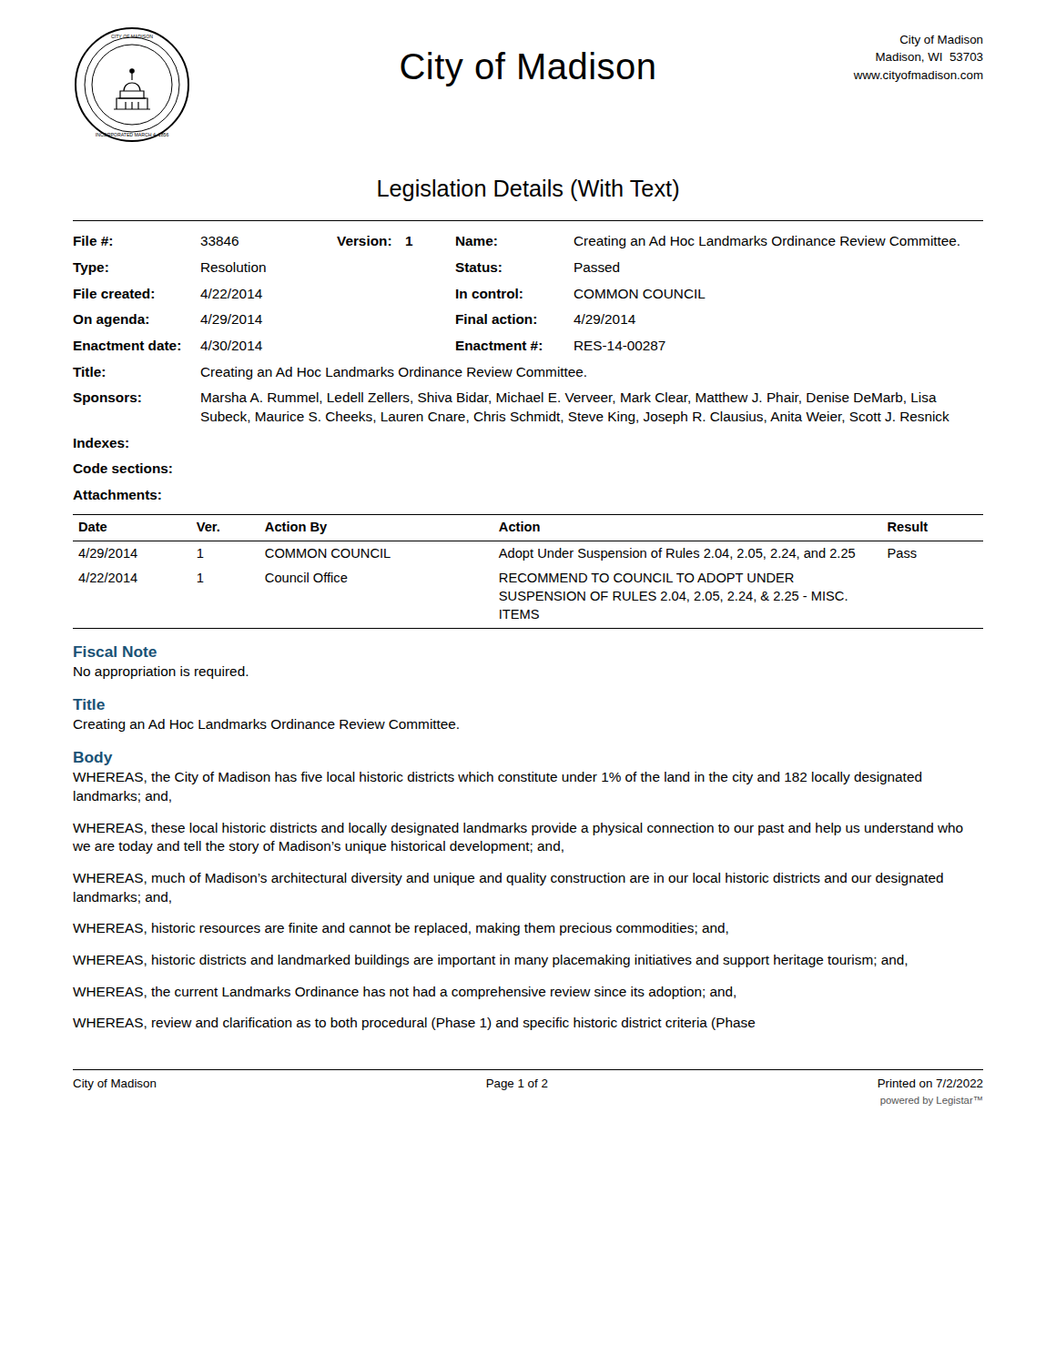CITY OF MADISON INCORPORATED MARCH 4, 1856
City of Madison
Madison, WI 53703
www.cityofmadison.com
City of Madison
Legislation Details (With Text)
| File #: | 33846 | Version: 1 | Name: | Creating an Ad Hoc Landmarks Ordinance Review Committee. |
| Type: | Resolution | | Status: | Passed |
| File created: | 4/22/2014 | | In control: | COMMON COUNCIL |
| On agenda: | 4/29/2014 | | Final action: | 4/29/2014 |
| Enactment date: | 4/30/2014 | | Enactment #: | RES-14-00287 |
| Title: | Creating an Ad Hoc Landmarks Ordinance Review Committee. |
| Sponsors: | Marsha A. Rummel, Ledell Zellers, Shiva Bidar, Michael E. Verveer, Mark Clear, Matthew J. Phair, Denise DeMarb, Lisa Subeck, Maurice S. Cheeks, Lauren Cnare, Chris Schmidt, Steve King, Joseph R. Clausius, Anita Weier, Scott J. Resnick |
| Indexes: | |
| Code sections: | |
| Attachments: | |
| Date | Ver. | Action By | Action | Result |
| --- | --- | --- | --- | --- |
| 4/29/2014 | 1 | COMMON COUNCIL | Adopt Under Suspension of Rules 2.04, 2.05, 2.24, and 2.25 | Pass |
| 4/22/2014 | 1 | Council Office | RECOMMEND TO COUNCIL TO ADOPT UNDER SUSPENSION OF RULES 2.04, 2.05, 2.24, & 2.25 - MISC. ITEMS | |
Fiscal Note
No appropriation is required.
Title
Creating an Ad Hoc Landmarks Ordinance Review Committee.
Body
WHEREAS, the City of Madison has five local historic districts which constitute under 1% of the land in the city and 182 locally designated landmarks; and,
WHEREAS, these local historic districts and locally designated landmarks provide a physical connection to our past and help us understand who we are today and tell the story of Madison’s unique historical development; and,
WHEREAS, much of Madison’s architectural diversity and unique and quality construction are in our local historic districts and our designated landmarks; and,
WHEREAS, historic resources are finite and cannot be replaced, making them precious commodities; and,
WHEREAS, historic districts and landmarked buildings are important in many placemaking initiatives and support heritage tourism; and,
WHEREAS, the current Landmarks Ordinance has not had a comprehensive review since its adoption; and,
WHEREAS, review and clarification as to both procedural (Phase 1) and specific historic district criteria (Phase
City of Madison
Page 1 of 2
Printed on 7/2/2022
powered by Legistar™